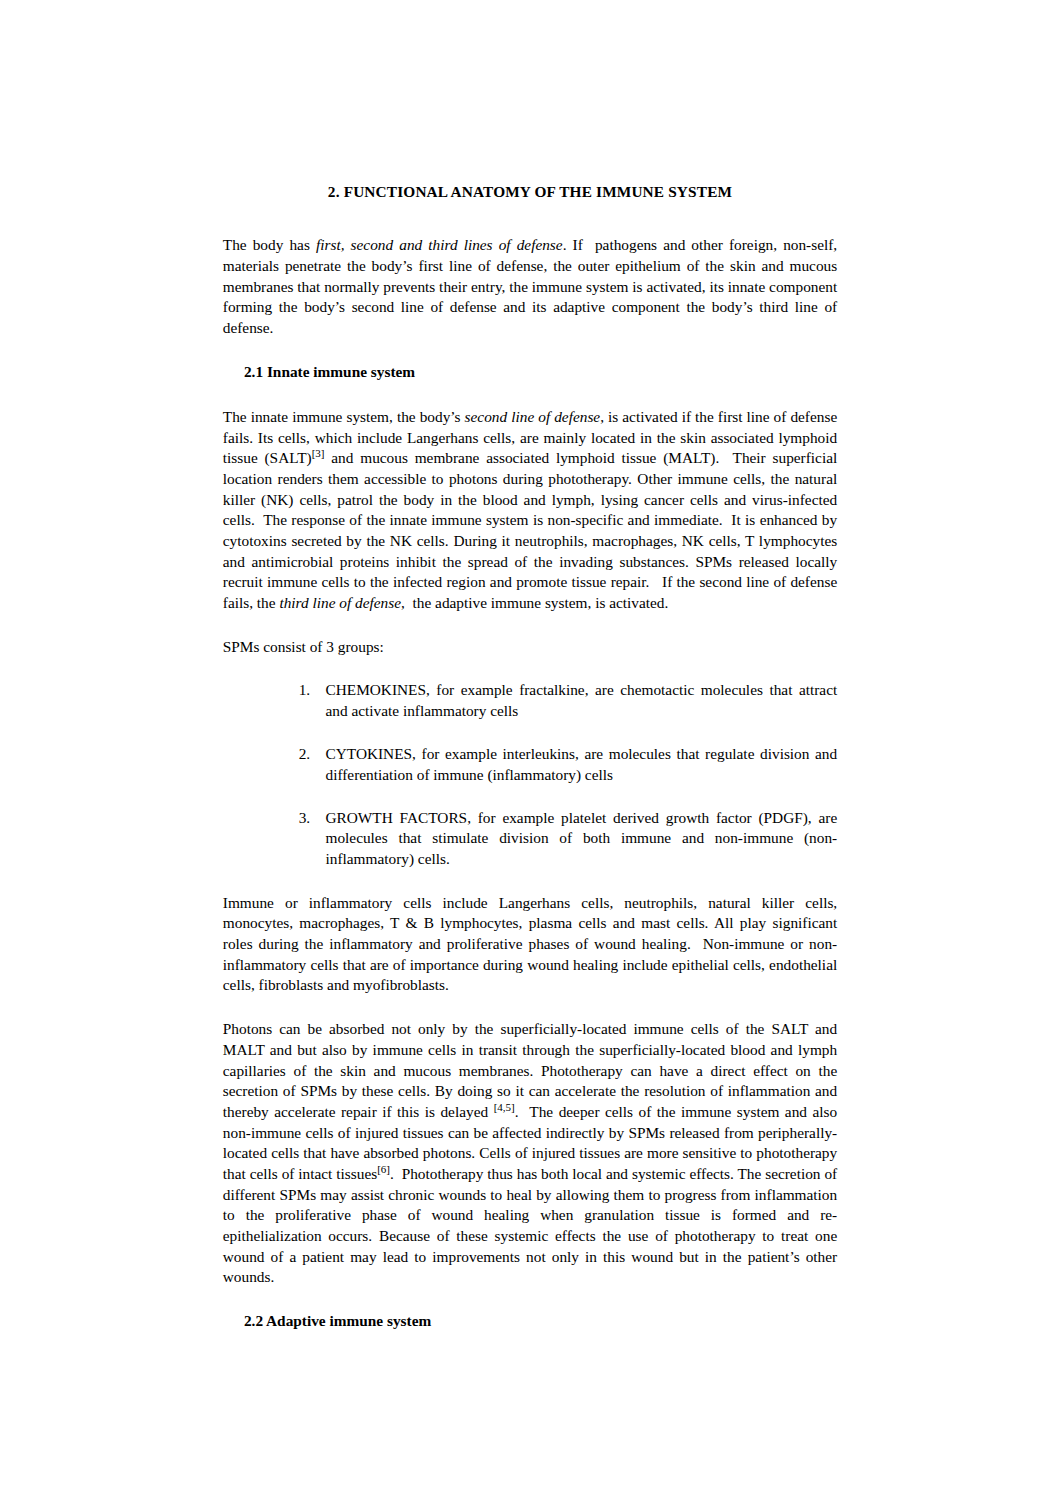2. FUNCTIONAL ANATOMY OF THE IMMUNE SYSTEM
The body has first, second and third lines of defense. If pathogens and other foreign, non-self, materials penetrate the body’s first line of defense, the outer epithelium of the skin and mucous membranes that normally prevents their entry, the immune system is activated, its innate component forming the body’s second line of defense and its adaptive component the body’s third line of defense.
2.1 Innate immune system
The innate immune system, the body’s second line of defense, is activated if the first line of defense fails. Its cells, which include Langerhans cells, are mainly located in the skin associated lymphoid tissue (SALT)[3] and mucous membrane associated lymphoid tissue (MALT). Their superficial location renders them accessible to photons during phototherapy. Other immune cells, the natural killer (NK) cells, patrol the body in the blood and lymph, lysing cancer cells and virus-infected cells. The response of the innate immune system is non-specific and immediate. It is enhanced by cytotoxins secreted by the NK cells. During it neutrophils, macrophages, NK cells, T lymphocytes and antimicrobial proteins inhibit the spread of the invading substances. SPMs released locally recruit immune cells to the infected region and promote tissue repair. If the second line of defense fails, the third line of defense, the adaptive immune system, is activated.
SPMs consist of 3 groups:
CHEMOKINES, for example fractalkine, are chemotactic molecules that attract and activate inflammatory cells
CYTOKINES, for example interleukins, are molecules that regulate division and differentiation of immune (inflammatory) cells
GROWTH FACTORS, for example platelet derived growth factor (PDGF), are molecules that stimulate division of both immune and non-immune (non-inflammatory) cells.
Immune or inflammatory cells include Langerhans cells, neutrophils, natural killer cells, monocytes, macrophages, T & B lymphocytes, plasma cells and mast cells. All play significant roles during the inflammatory and proliferative phases of wound healing. Non-immune or non-inflammatory cells that are of importance during wound healing include epithelial cells, endothelial cells, fibroblasts and myofibroblasts.
Photons can be absorbed not only by the superficially-located immune cells of the SALT and MALT and but also by immune cells in transit through the superficially-located blood and lymph capillaries of the skin and mucous membranes. Phototherapy can have a direct effect on the secretion of SPMs by these cells. By doing so it can accelerate the resolution of inflammation and thereby accelerate repair if this is delayed [4,5]. The deeper cells of the immune system and also non-immune cells of injured tissues can be affected indirectly by SPMs released from peripherally-located cells that have absorbed photons. Cells of injured tissues are more sensitive to phototherapy that cells of intact tissues[6]. Phototherapy thus has both local and systemic effects. The secretion of different SPMs may assist chronic wounds to heal by allowing them to progress from inflammation to the proliferative phase of wound healing when granulation tissue is formed and re-epithelialization occurs. Because of these systemic effects the use of phototherapy to treat one wound of a patient may lead to improvements not only in this wound but in the patient’s other wounds.
2.2 Adaptive immune system